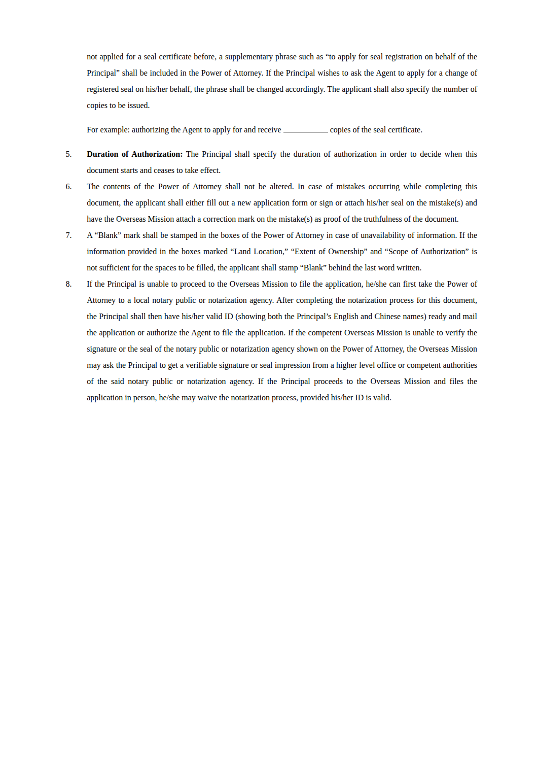not applied for a seal certificate before, a supplementary phrase such as “to apply for seal registration on behalf of the Principal” shall be included in the Power of Attorney. If the Principal wishes to ask the Agent to apply for a change of registered seal on his/her behalf, the phrase shall be changed accordingly. The applicant shall also specify the number of copies to be issued.
For example: authorizing the Agent to apply for and receive copies of the seal certificate.
5. Duration of Authorization: The Principal shall specify the duration of authorization in order to decide when this document starts and ceases to take effect.
6. The contents of the Power of Attorney shall not be altered. In case of mistakes occurring while completing this document, the applicant shall either fill out a new application form or sign or attach his/her seal on the mistake(s) and have the Overseas Mission attach a correction mark on the mistake(s) as proof of the truthfulness of the document.
7. A “Blank” mark shall be stamped in the boxes of the Power of Attorney in case of unavailability of information. If the information provided in the boxes marked “Land Location,” “Extent of Ownership” and “Scope of Authorization” is not sufficient for the spaces to be filled, the applicant shall stamp “Blank” behind the last word written.
8. If the Principal is unable to proceed to the Overseas Mission to file the application, he/she can first take the Power of Attorney to a local notary public or notarization agency. After completing the notarization process for this document, the Principal shall then have his/her valid ID (showing both the Principal’s English and Chinese names) ready and mail the application or authorize the Agent to file the application. If the competent Overseas Mission is unable to verify the signature or the seal of the notary public or notarization agency shown on the Power of Attorney, the Overseas Mission may ask the Principal to get a verifiable signature or seal impression from a higher level office or competent authorities of the said notary public or notarization agency. If the Principal proceeds to the Overseas Mission and files the application in person, he/she may waive the notarization process, provided his/her ID is valid.